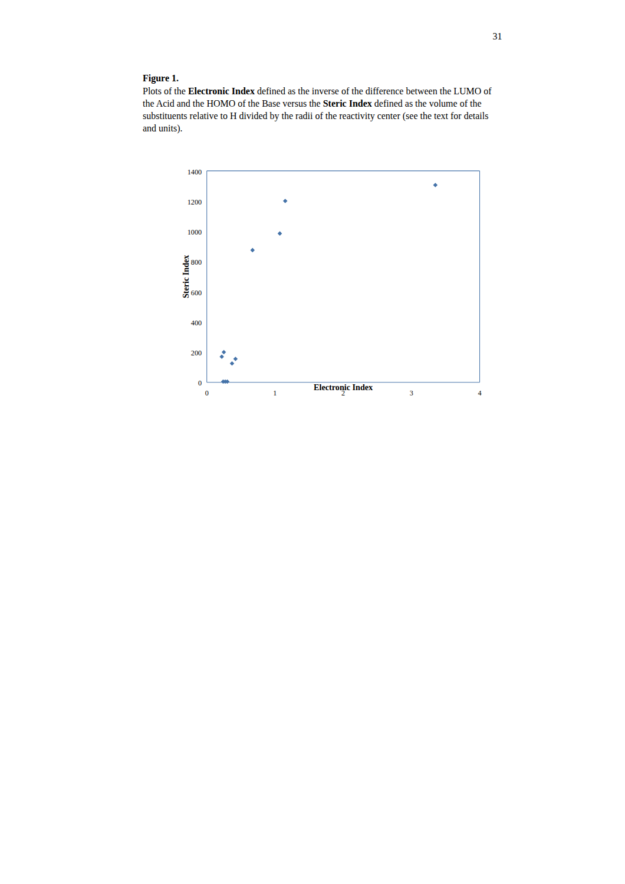31
Figure 1.
Plots of the Electronic Index defined as the inverse of the difference between the LUMO of the Acid and the HOMO of the Base versus the Steric Index defined as the volume of the substituents relative to H divided by the radii of the reactivity center (see the text for details and units).
Plot geometry: x-axis: Electronic Index, 0 to 4 y-axis: Steric Index, 0 to 1400 0 200 400 600 800 1000 1200 1400 0 1 2 3 4 Electronic Index Steric Index